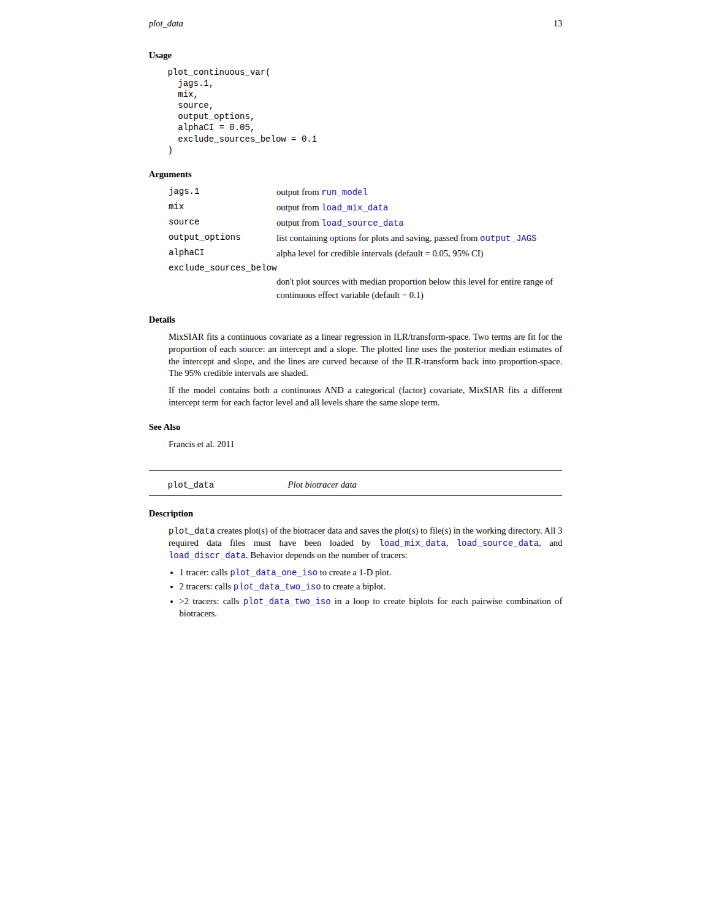plot_data 13
Usage
plot_continuous_var(
  jags.1,
  mix,
  source,
  output_options,
  alphaCI = 0.05,
  exclude_sources_below = 0.1
)
Arguments
jags.1
output from run_model
mix
output from load_mix_data
source
output from load_source_data
output_options
list containing options for plots and saving, passed from output_JAGS
alphaCI
alpha level for credible intervals (default = 0.05, 95% CI)
exclude_sources_below
don't plot sources with median proportion below this level for entire range of continuous effect variable (default = 0.1)
Details
MixSIAR fits a continuous covariate as a linear regression in ILR/transform-space. Two terms are fit for the proportion of each source: an intercept and a slope. The plotted line uses the posterior median estimates of the intercept and slope, and the lines are curved because of the ILR-transform back into proportion-space. The 95% credible intervals are shaded.
If the model contains both a continuous AND a categorical (factor) covariate, MixSIAR fits a different intercept term for each factor level and all levels share the same slope term.
See Also
Francis et al. 2011
plot_data Plot biotracer data
Description
plot_data creates plot(s) of the biotracer data and saves the plot(s) to file(s) in the working directory. All 3 required data files must have been loaded by load_mix_data, load_source_data, and load_discr_data. Behavior depends on the number of tracers:
1 tracer: calls plot_data_one_iso to create a 1-D plot.
2 tracers: calls plot_data_two_iso to create a biplot.
>2 tracers: calls plot_data_two_iso in a loop to create biplots for each pairwise combination of biotracers.